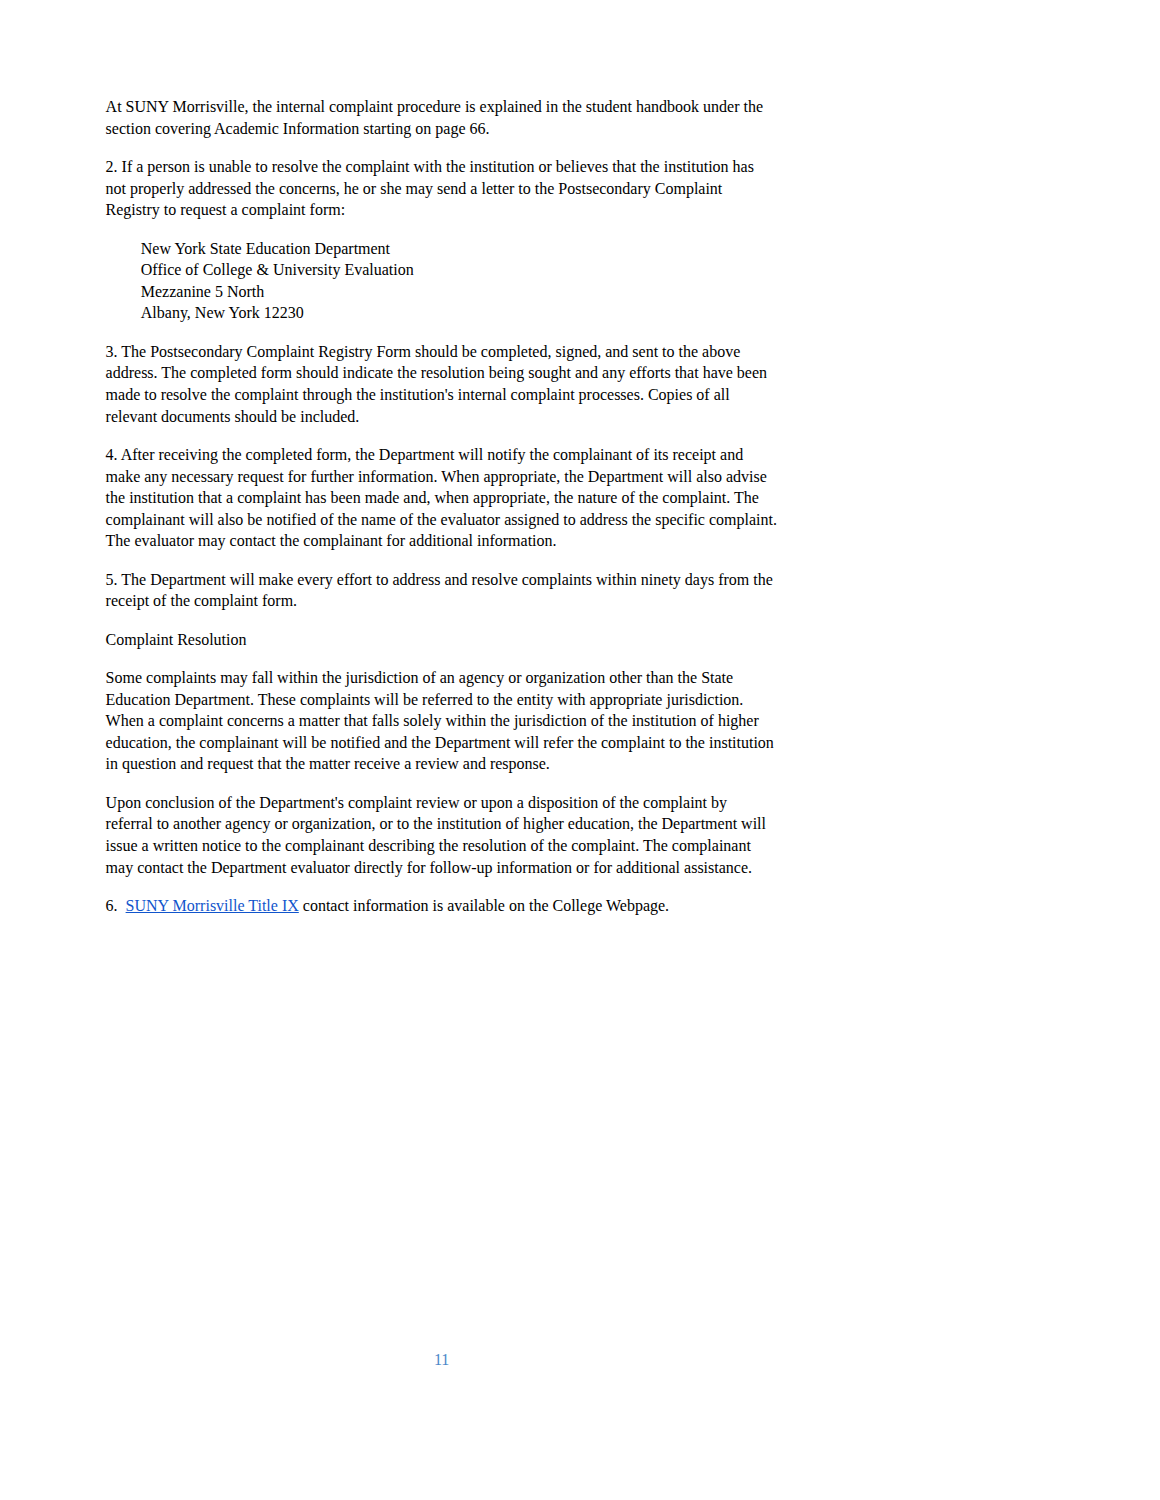At SUNY Morrisville, the internal complaint procedure is explained in the student handbook under the section covering Academic Information starting on page 66.
2. If a person is unable to resolve the complaint with the institution or believes that the institution has not properly addressed the concerns, he or she may send a letter to the Postsecondary Complaint Registry to request a complaint form:
New York State Education Department
Office of College & University Evaluation
Mezzanine 5 North
Albany, New York 12230
3. The Postsecondary Complaint Registry Form should be completed, signed, and sent to the above address. The completed form should indicate the resolution being sought and any efforts that have been made to resolve the complaint through the institution's internal complaint processes. Copies of all relevant documents should be included.
4. After receiving the completed form, the Department will notify the complainant of its receipt and make any necessary request for further information. When appropriate, the Department will also advise the institution that a complaint has been made and, when appropriate, the nature of the complaint. The complainant will also be notified of the name of the evaluator assigned to address the specific complaint. The evaluator may contact the complainant for additional information.
5. The Department will make every effort to address and resolve complaints within ninety days from the receipt of the complaint form.
Complaint Resolution
Some complaints may fall within the jurisdiction of an agency or organization other than the State Education Department. These complaints will be referred to the entity with appropriate jurisdiction. When a complaint concerns a matter that falls solely within the jurisdiction of the institution of higher education, the complainant will be notified and the Department will refer the complaint to the institution in question and request that the matter receive a review and response.
Upon conclusion of the Department's complaint review or upon a disposition of the complaint by referral to another agency or organization, or to the institution of higher education, the Department will issue a written notice to the complainant describing the resolution of the complaint. The complainant may contact the Department evaluator directly for follow-up information or for additional assistance.
6. SUNY Morrisville Title IX contact information is available on the College Webpage.
11